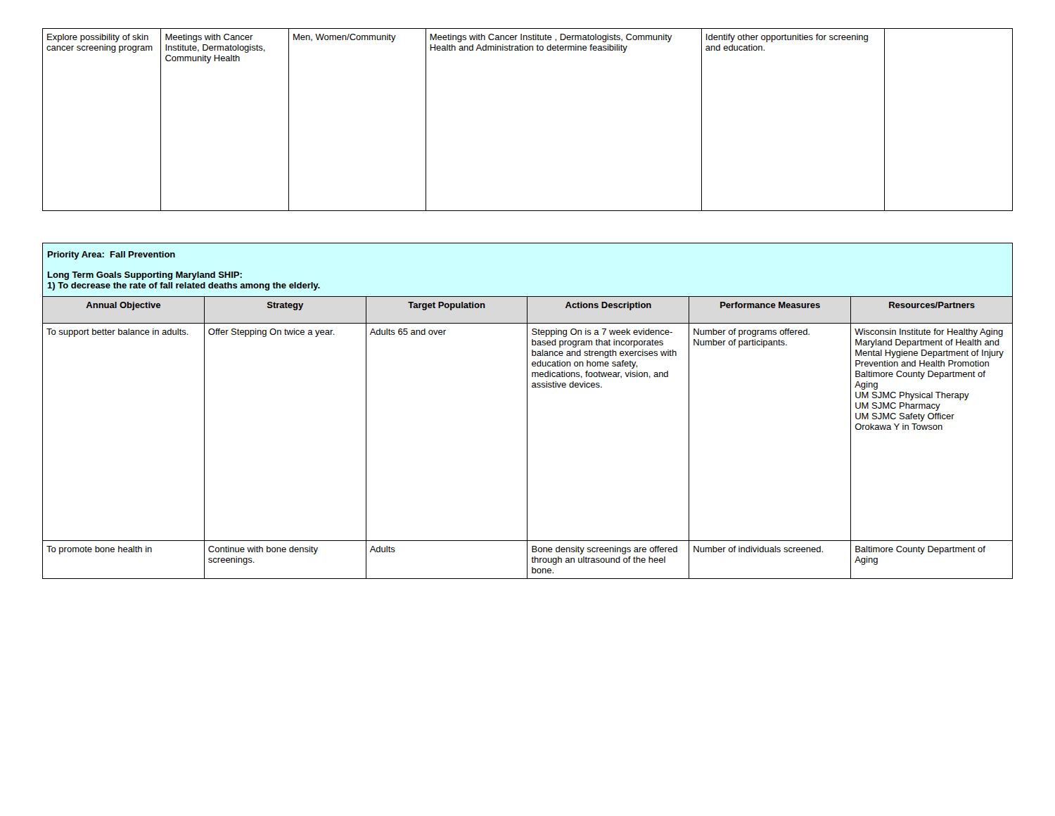| Explore possibility of skin cancer screening program | Meetings with Cancer Institute, Dermatologists, Community Health | Men, Women/Community | Meetings with Cancer Institute , Dermatologists, Community Health and Administration to determine feasibility | Identify other opportunities for screening and education. | |
| Priority Area: Fall Prevention Long Term Goals Supporting Maryland SHIP: 1) To decrease the rate of fall related deaths among the elderly. |
| Annual Objective | Strategy | Target Population | Actions Description | Performance Measures | Resources/Partners |
| To support better balance in adults. | Offer Stepping On twice a year. | Adults 65 and over | Stepping On is a 7 week evidence-based program that incorporates balance and strength exercises with education on home safety, medications, footwear, vision, and assistive devices. | Number of programs offered. Number of participants. | Wisconsin Institute for Healthy Aging Maryland Department of Health and Mental Hygiene Department of Injury Prevention and Health Promotion Baltimore County Department of Aging UM SJMC Physical Therapy UM SJMC Pharmacy UM SJMC Safety Officer Orokawa Y in Towson |
| To promote bone health in | Continue with bone density screenings. | Adults | Bone density screenings are offered through an ultrasound of the heel bone. | Number of individuals screened. | Baltimore County Department of Aging |